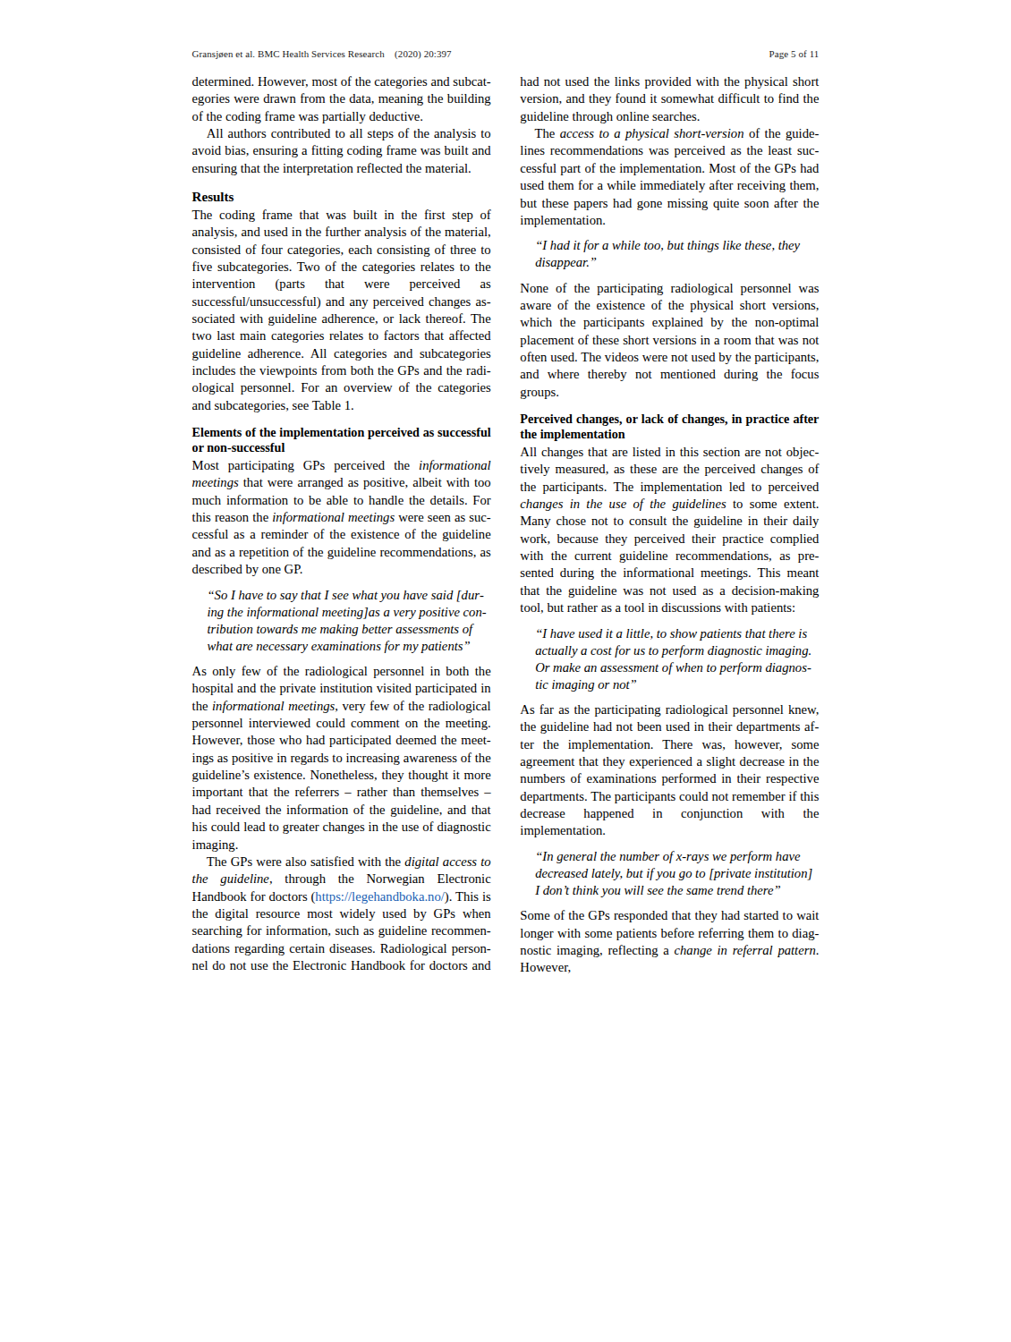Gransjøen et al. BMC Health Services Research (2020) 20:397
Page 5 of 11
determined. However, most of the categories and subcategories were drawn from the data, meaning the building of the coding frame was partially deductive.
All authors contributed to all steps of the analysis to avoid bias, ensuring a fitting coding frame was built and ensuring that the interpretation reflected the material.
Results
The coding frame that was built in the first step of analysis, and used in the further analysis of the material, consisted of four categories, each consisting of three to five subcategories. Two of the categories relates to the intervention (parts that were perceived as successful/unsuccessful) and any perceived changes associated with guideline adherence, or lack thereof. The two last main categories relates to factors that affected guideline adherence. All categories and subcategories includes the viewpoints from both the GPs and the radiological personnel. For an overview of the categories and subcategories, see Table 1.
Elements of the implementation perceived as successful or non-successful
Most participating GPs perceived the informational meetings that were arranged as positive, albeit with too much information to be able to handle the details. For this reason the informational meetings were seen as successful as a reminder of the existence of the guideline and as a repetition of the guideline recommendations, as described by one GP.
“So I have to say that I see what you have said [during the informational meeting]as a very positive contribution towards me making better assessments of what are necessary examinations for my patients”
As only few of the radiological personnel in both the hospital and the private institution visited participated in the informational meetings, very few of the radiological personnel interviewed could comment on the meeting. However, those who had participated deemed the meetings as positive in regards to increasing awareness of the guideline’s existence. Nonetheless, they thought it more important that the referrers – rather than themselves – had received the information of the guideline, and that his could lead to greater changes in the use of diagnostic imaging.
The GPs were also satisfied with the digital access to the guideline, through the Norwegian Electronic Handbook for doctors (https://legehandboka.no/). This is the digital resource most widely used by GPs when searching for information, such as guideline recommendations regarding certain diseases. Radiological personnel do not use the Electronic Handbook for doctors and had not used the links provided with the physical short version, and they found it somewhat difficult to find the guideline through online searches.
The access to a physical short-version of the guidelines recommendations was perceived as the least successful part of the implementation. Most of the GPs had used them for a while immediately after receiving them, but these papers had gone missing quite soon after the implementation.
“I had it for a while too, but things like these, they disappear.”
None of the participating radiological personnel was aware of the existence of the physical short versions, which the participants explained by the non-optimal placement of these short versions in a room that was not often used. The videos were not used by the participants, and where thereby not mentioned during the focus groups.
Perceived changes, or lack of changes, in practice after the implementation
All changes that are listed in this section are not objectively measured, as these are the perceived changes of the participants. The implementation led to perceived changes in the use of the guidelines to some extent. Many chose not to consult the guideline in their daily work, because they perceived their practice complied with the current guideline recommendations, as presented during the informational meetings. This meant that the guideline was not used as a decision-making tool, but rather as a tool in discussions with patients:
“I have used it a little, to show patients that there is actually a cost for us to perform diagnostic imaging. Or make an assessment of when to perform diagnostic imaging or not”
As far as the participating radiological personnel knew, the guideline had not been used in their departments after the implementation. There was, however, some agreement that they experienced a slight decrease in the numbers of examinations performed in their respective departments. The participants could not remember if this decrease happened in conjunction with the implementation.
“In general the number of x-rays we perform have decreased lately, but if you go to [private institution] I don’t think you will see the same trend there”
Some of the GPs responded that they had started to wait longer with some patients before referring them to diagnostic imaging, reflecting a change in referral pattern. However,